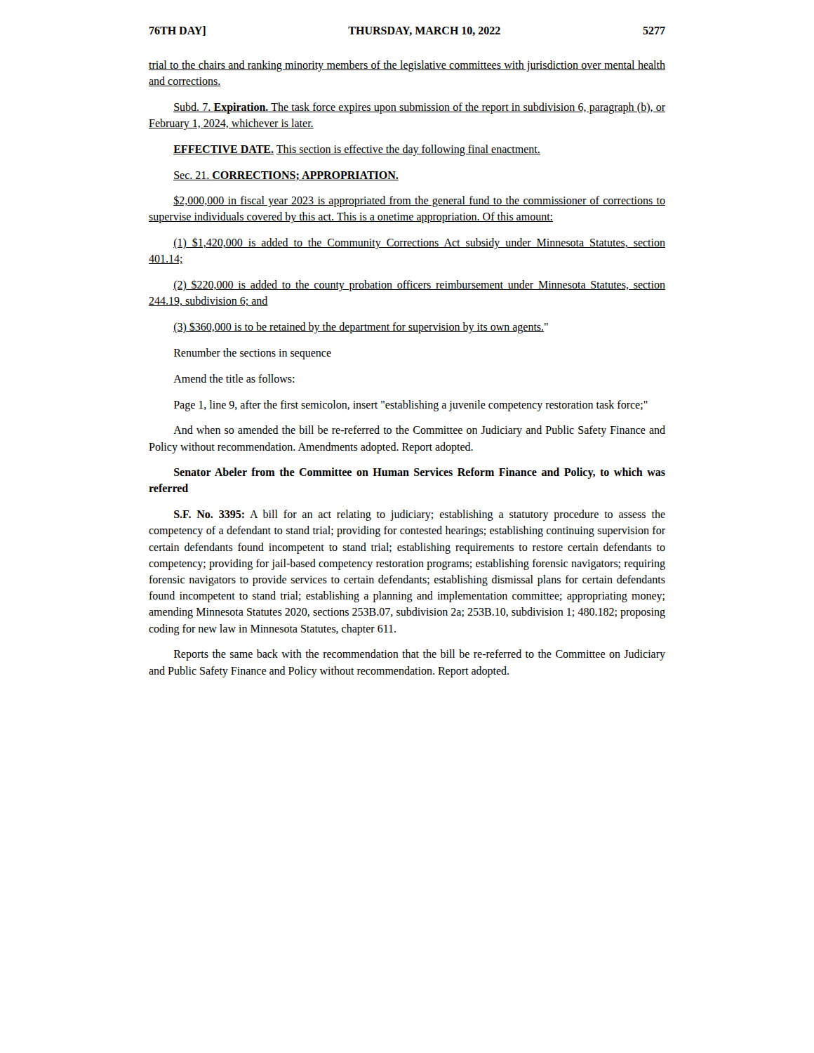76TH DAY] THURSDAY, MARCH 10, 2022 5277
trial to the chairs and ranking minority members of the legislative committees with jurisdiction over mental health and corrections.
Subd. 7. Expiration. The task force expires upon submission of the report in subdivision 6, paragraph (b), or February 1, 2024, whichever is later.
EFFECTIVE DATE. This section is effective the day following final enactment.
Sec. 21. CORRECTIONS; APPROPRIATION.
$2,000,000 in fiscal year 2023 is appropriated from the general fund to the commissioner of corrections to supervise individuals covered by this act. This is a onetime appropriation. Of this amount:
(1) $1,420,000 is added to the Community Corrections Act subsidy under Minnesota Statutes, section 401.14;
(2) $220,000 is added to the county probation officers reimbursement under Minnesota Statutes, section 244.19, subdivision 6; and
(3) $360,000 is to be retained by the department for supervision by its own agents."
Renumber the sections in sequence
Amend the title as follows:
Page 1, line 9, after the first semicolon, insert "establishing a juvenile competency restoration task force;"
And when so amended the bill be re-referred to the Committee on Judiciary and Public Safety Finance and Policy without recommendation. Amendments adopted. Report adopted.
Senator Abeler from the Committee on Human Services Reform Finance and Policy, to which was referred
S.F. No. 3395: A bill for an act relating to judiciary; establishing a statutory procedure to assess the competency of a defendant to stand trial; providing for contested hearings; establishing continuing supervision for certain defendants found incompetent to stand trial; establishing requirements to restore certain defendants to competency; providing for jail-based competency restoration programs; establishing forensic navigators; requiring forensic navigators to provide services to certain defendants; establishing dismissal plans for certain defendants found incompetent to stand trial; establishing a planning and implementation committee; appropriating money; amending Minnesota Statutes 2020, sections 253B.07, subdivision 2a; 253B.10, subdivision 1; 480.182; proposing coding for new law in Minnesota Statutes, chapter 611.
Reports the same back with the recommendation that the bill be re-referred to the Committee on Judiciary and Public Safety Finance and Policy without recommendation. Report adopted.